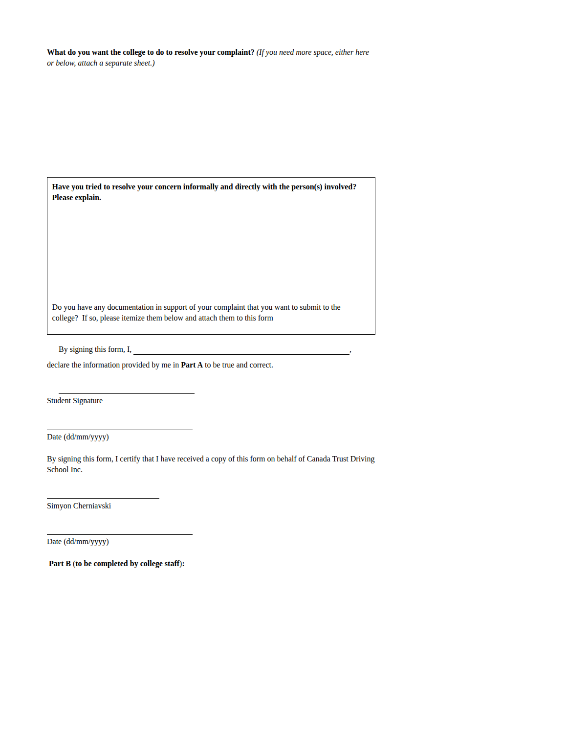What do you want the college to do to resolve your complaint? (If you need more space, either here or below, attach a separate sheet.)
Have you tried to resolve your concern informally and directly with the person(s) involved? Please explain.
Do you have any documentation in support of your complaint that you want to submit to the college? If so, please itemize them below and attach them to this form
By signing this form, I, ,
declare the information provided by me in Part A to be true and correct.
Student Signature
Date (dd/mm/yyyy)
By signing this form, I certify that I have received a copy of this form on behalf of Canada Trust Driving School Inc.
Simyon Cherniavski
Date (dd/mm/yyyy)
Part B (to be completed by college staff):